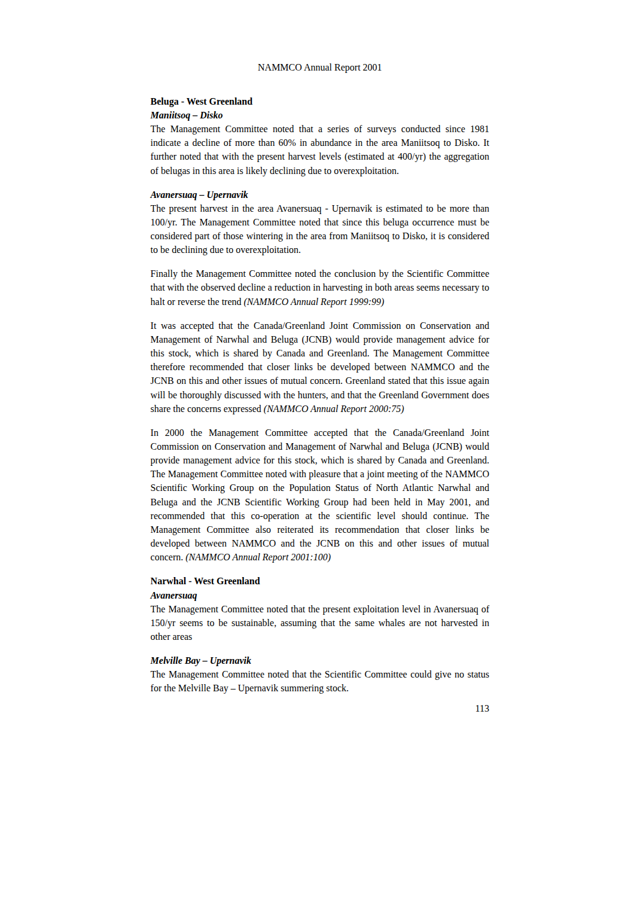NAMMCO Annual Report 2001
Beluga - West Greenland
Maniitsoq – Disko
The Management Committee noted that a series of surveys conducted since 1981 indicate a decline of more than 60% in abundance in the area Maniitsoq to Disko. It further noted that with the present harvest levels (estimated at 400/yr) the aggregation of belugas in this area is likely declining due to overexploitation.
Avanersuaq – Upernavik
The present harvest in the area Avanersuaq - Upernavik is estimated to be more than 100/yr. The Management Committee noted that since this beluga occurrence must be considered part of those wintering in the area from Maniitsoq to Disko, it is considered to be declining due to overexploitation.
Finally the Management Committee noted the conclusion by the Scientific Committee that with the observed decline a reduction in harvesting in both areas seems necessary to halt or reverse the trend (NAMMCO Annual Report 1999:99)
It was accepted that the Canada/Greenland Joint Commission on Conservation and Management of Narwhal and Beluga (JCNB) would provide management advice for this stock, which is shared by Canada and Greenland. The Management Committee therefore recommended that closer links be developed between NAMMCO and the JCNB on this and other issues of mutual concern. Greenland stated that this issue again will be thoroughly discussed with the hunters, and that the Greenland Government does share the concerns expressed (NAMMCO Annual Report 2000:75)
In 2000 the Management Committee accepted that the Canada/Greenland Joint Commission on Conservation and Management of Narwhal and Beluga (JCNB) would provide management advice for this stock, which is shared by Canada and Greenland. The Management Committee noted with pleasure that a joint meeting of the NAMMCO Scientific Working Group on the Population Status of North Atlantic Narwhal and Beluga and the JCNB Scientific Working Group had been held in May 2001, and recommended that this co-operation at the scientific level should continue. The Management Committee also reiterated its recommendation that closer links be developed between NAMMCO and the JCNB on this and other issues of mutual concern. (NAMMCO Annual Report 2001:100)
Narwhal - West Greenland
Avanersuaq
The Management Committee noted that the present exploitation level in Avanersuaq of 150/yr seems to be sustainable, assuming that the same whales are not harvested in other areas
Melville Bay – Upernavik
The Management Committee noted that the Scientific Committee could give no status for the Melville Bay – Upernavik summering stock.
113